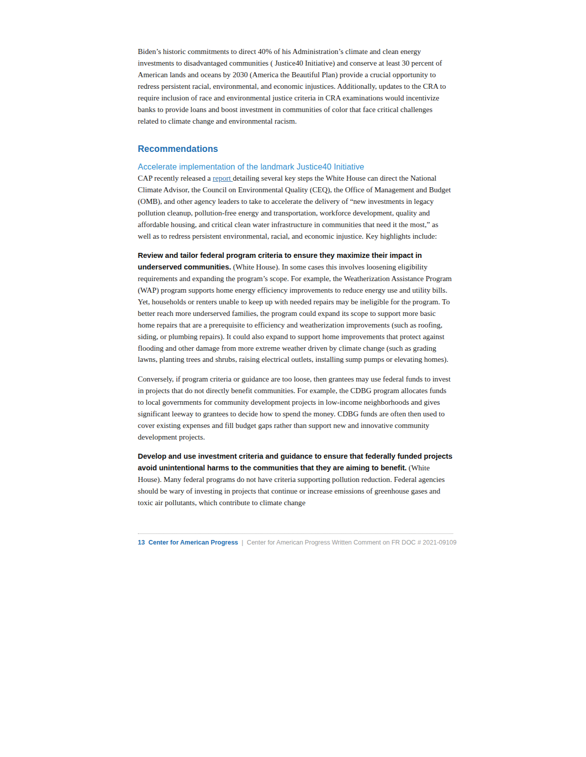Biden’s historic commitments to direct 40% of his Administration’s climate and clean energy investments to disadvantaged communities ( Justice40 Initiative) and conserve at least 30 percent of American lands and oceans by 2030 (America the Beautiful Plan) provide a crucial opportunity to redress persistent racial, environmental, and economic injustices. Additionally, updates to the CRA to require inclusion of race and environmental justice criteria in CRA examinations would incentivize banks to provide loans and boost investment in communities of color that face critical challenges related to climate change and environmental racism.
Recommendations
Accelerate implementation of the landmark Justice40 Initiative
CAP recently released a report detailing several key steps the White House can direct the National Climate Advisor, the Council on Environmental Quality (CEQ), the Office of Management and Budget (OMB), and other agency leaders to take to accelerate the delivery of “new investments in legacy pollution cleanup, pollution-free energy and transportation, workforce development, quality and affordable housing, and critical clean water infrastructure in communities that need it the most,” as well as to redress persistent environmental, racial, and economic injustice. Key highlights include:
Review and tailor federal program criteria to ensure they maximize their impact in underserved communities. (White House). In some cases this involves loosening eligibility requirements and expanding the program’s scope. For example, the Weatherization Assistance Program (WAP) program supports home energy efficiency improvements to reduce energy use and utility bills. Yet, households or renters unable to keep up with needed repairs may be ineligible for the program. To better reach more underserved families, the program could expand its scope to support more basic home repairs that are a prerequisite to efficiency and weatherization improvements (such as roofing, siding, or plumbing repairs). It could also expand to support home improvements that protect against flooding and other damage from more extreme weather driven by climate change (such as grading lawns, planting trees and shrubs, raising electrical outlets, installing sump pumps or elevating homes).
Conversely, if program criteria or guidance are too loose, then grantees may use federal funds to invest in projects that do not directly benefit communities. For example, the CDBG program allocates funds to local governments for community development projects in low-income neighborhoods and gives significant leeway to grantees to decide how to spend the money. CDBG funds are often then used to cover existing expenses and fill budget gaps rather than support new and innovative community development projects.
Develop and use investment criteria and guidance to ensure that federally funded projects avoid unintentional harms to the communities that they are aiming to benefit. (White House). Many federal programs do not have criteria supporting pollution reduction. Federal agencies should be wary of investing in projects that continue or increase emissions of greenhouse gases and toxic air pollutants, which contribute to climate change
13 Center for American Progress | Center for American Progress Written Comment on FR DOC # 2021-09109